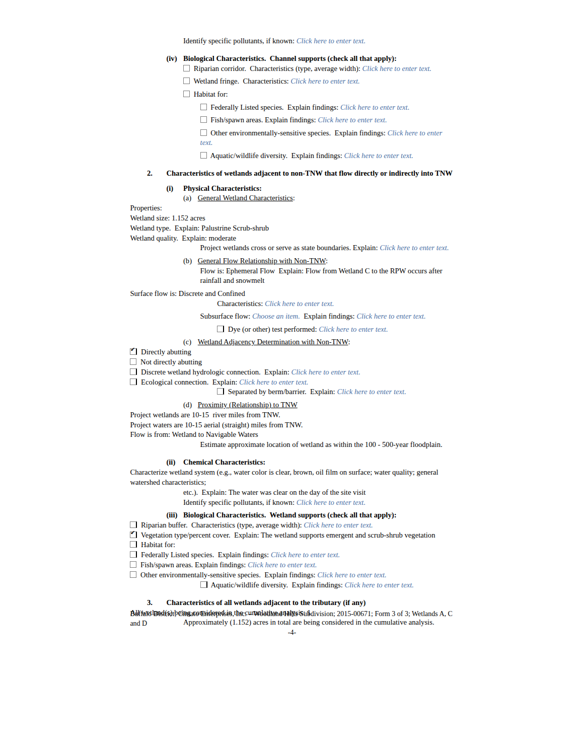Identify specific pollutants, if known: Click here to enter text.
(iv)
Biological Characteristics. Channel supports (check all that apply):
Riparian corridor. Characteristics (type, average width): Click here to enter text.
Wetland fringe. Characteristics: Click here to enter text.
Habitat for:
Federally Listed species. Explain findings: Click here to enter text.
Fish/spawn areas. Explain findings: Click here to enter text.
Other environmentally-sensitive species. Explain findings: Click here to enter text.
Aquatic/wildlife diversity. Explain findings: Click here to enter text.
2.
Characteristics of wetlands adjacent to non-TNW that flow directly or indirectly into TNW
(i)
Physical Characteristics:
(a)
General Wetland Characteristics:
Properties:
Wetland size: 1.152 acres
Wetland type. Explain: Palustrine Scrub-shrub
Wetland quality. Explain: moderate
Project wetlands cross or serve as state boundaries. Explain: Click here to enter text.
(b)
General Flow Relationship with Non-TNW:
Flow is: Ephemeral Flow Explain: Flow from Wetland C to the RPW occurs after rainfall and snowmelt
Surface flow is: Discrete and Confined
Characteristics: Click here to enter text.
Subsurface flow: Choose an item. Explain findings: Click here to enter text.
Dye (or other) test performed: Click here to enter text.
(c)
Wetland Adjacency Determination with Non-TNW:
Directly abutting
Not directly abutting
Discrete wetland hydrologic connection. Explain: Click here to enter text.
Ecological connection. Explain: Click here to enter text.
Separated by berm/barrier. Explain: Click here to enter text.
(d)
Proximity (Relationship) to TNW
Project wetlands are 10-15 river miles from TNW.
Project waters are 10-15 aerial (straight) miles from TNW.
Flow is from: Wetland to Navigable Waters
Estimate approximate location of wetland as within the 100 - 500-year floodplain.
(ii)
Chemical Characteristics:
Characterize wetland system (e.g., water color is clear, brown, oil film on surface; water quality; general watershed characteristics;
etc.). Explain: The water was clear on the day of the site visit
Identify specific pollutants, if known: Click here to enter text.
(iii)
Biological Characteristics. Wetland supports (check all that apply):
Riparian buffer. Characteristics (type, average width): Click here to enter text.
Vegetation type/percent cover. Explain: The wetland supports emergent and scrub-shrub vegetation
Habitat for:
Federally Listed species. Explain findings: Click here to enter text.
Fish/spawn areas. Explain findings: Click here to enter text.
Other environmentally-sensitive species. Explain findings: Click here to enter text.
Aquatic/wildlife diversity. Explain findings: Click here to enter text.
3.
Characteristics of all wetlands adjacent to the tributary (if any)
All wetland(s) being considered in the cumulative analysis: 1
Approximately (1.152) acres in total are being considered in the cumulative analysis.
Buffalo District; Cimato Enterprises, Inc. – Woodland Hills Subdivision; 2015-00671; Form 3 of 3; Wetlands A, C and D
-4-